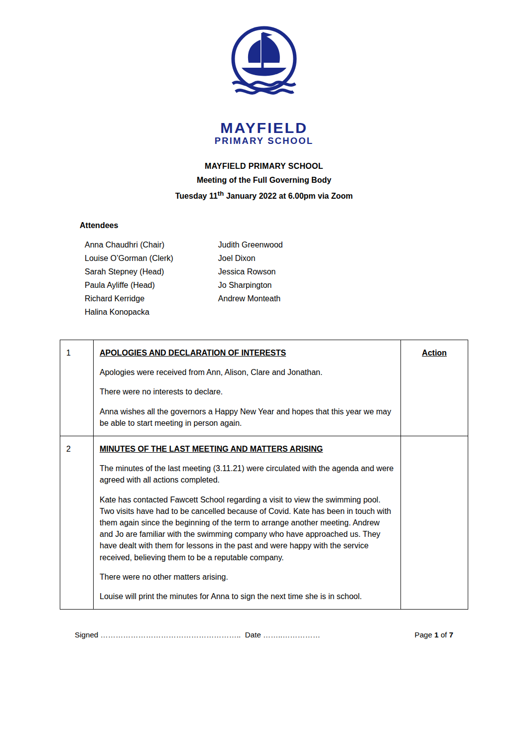MAYFIELD
PRIMARY SCHOOL
MAYFIELD PRIMARY SCHOOL
Meeting of the Full Governing Body
Tuesday 11th January 2022 at 6.00pm via Zoom
Attendees
| Anna Chaudhri (Chair) | Judith Greenwood |
| Louise O’Gorman (Clerk) | Joel Dixon |
| Sarah Stepney (Head) | Jessica Rowson |
| Paula Ayliffe (Head) | Jo Sharpington |
| Richard Kerridge | Andrew Monteath |
| Halina Konopacka | |
| 1 | APOLOGIES AND DECLARATION OF INTERESTS Apologies were received from Ann, Alison, Clare and Jonathan. There were no interests to declare. Anna wishes all the governors a Happy New Year and hopes that this year we may be able to start meeting in person again. | Action |
| 2 | MINUTES OF THE LAST MEETING AND MATTERS ARISING The minutes of the last meeting (3.11.21) were circulated with the agenda and were agreed with all actions completed. Kate has contacted Fawcett School regarding a visit to view the swimming pool. Two visits have had to be cancelled because of Covid. Kate has been in touch with them again since the beginning of the term to arrange another meeting. Andrew and Jo are familiar with the swimming company who have approached us. They have dealt with them for lessons in the past and were happy with the service received, believing them to be a reputable company. There were no other matters arising. Louise will print the minutes for Anna to sign the next time she is in school. | |
Signed ……………………………………………….. Date ……..……………
Page 1 of 7